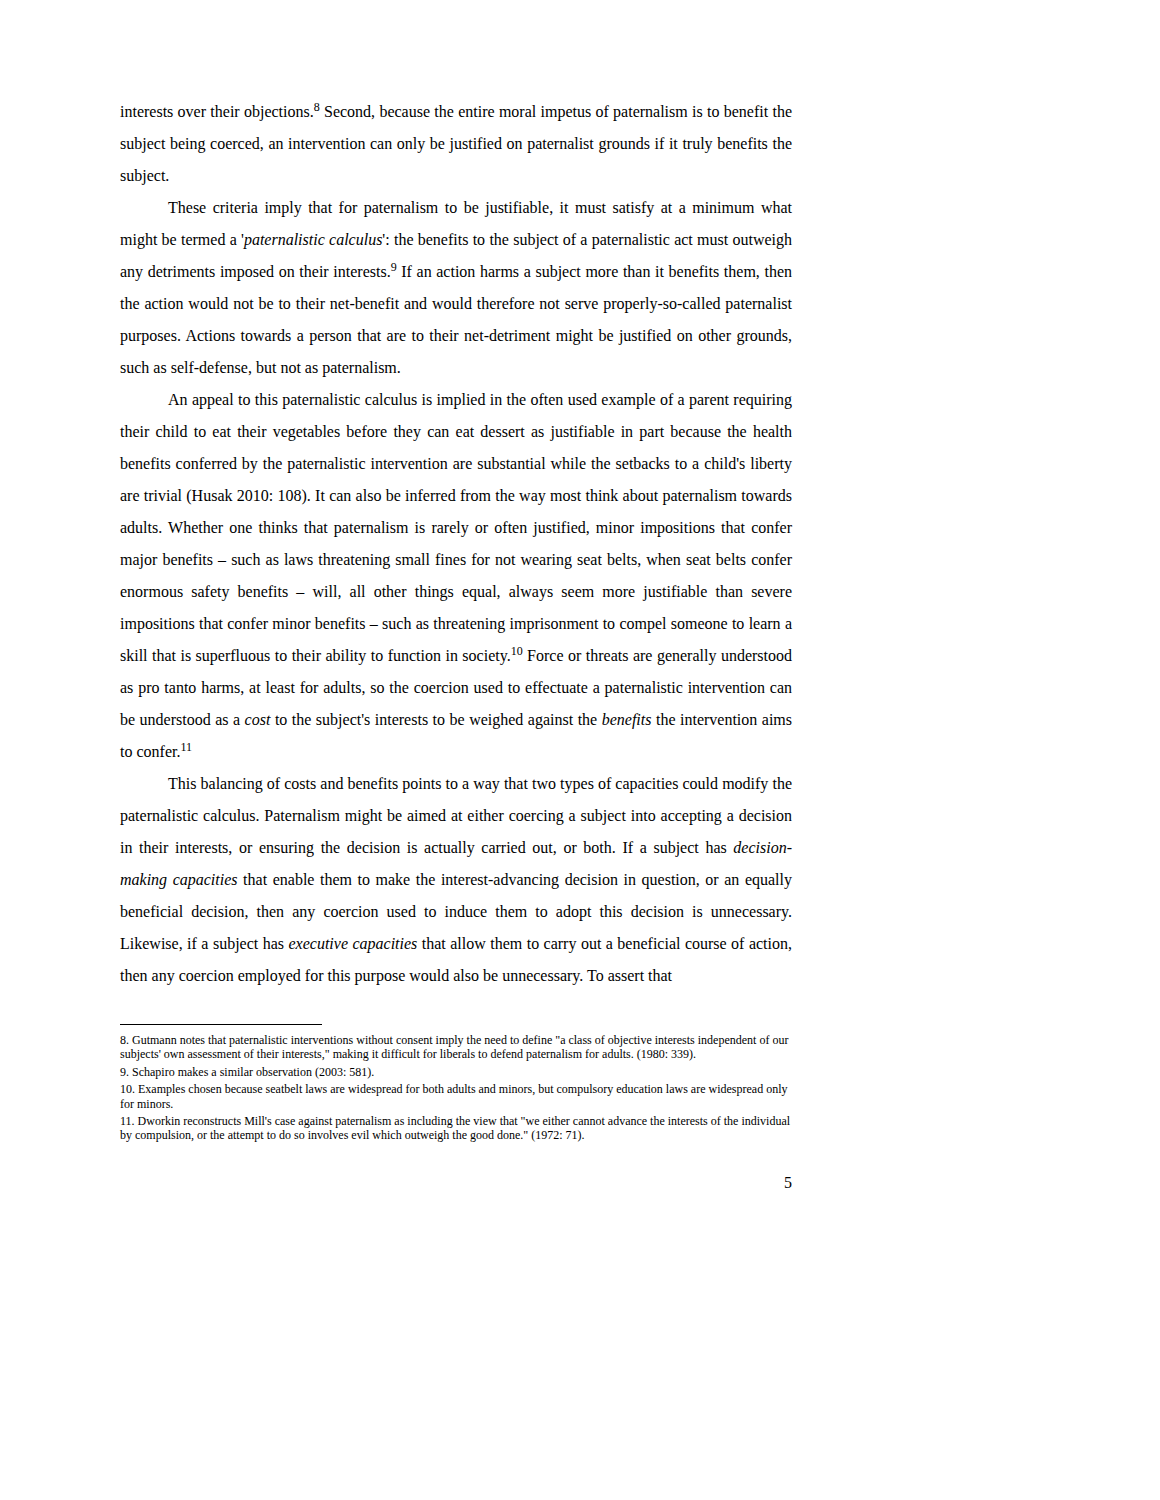interests over their objections.8 Second, because the entire moral impetus of paternalism is to benefit the subject being coerced, an intervention can only be justified on paternalist grounds if it truly benefits the subject.
These criteria imply that for paternalism to be justifiable, it must satisfy at a minimum what might be termed a 'paternalistic calculus': the benefits to the subject of a paternalistic act must outweigh any detriments imposed on their interests.9 If an action harms a subject more than it benefits them, then the action would not be to their net-benefit and would therefore not serve properly-so-called paternalist purposes. Actions towards a person that are to their net-detriment might be justified on other grounds, such as self-defense, but not as paternalism.
An appeal to this paternalistic calculus is implied in the often used example of a parent requiring their child to eat their vegetables before they can eat dessert as justifiable in part because the health benefits conferred by the paternalistic intervention are substantial while the setbacks to a child's liberty are trivial (Husak 2010: 108). It can also be inferred from the way most think about paternalism towards adults. Whether one thinks that paternalism is rarely or often justified, minor impositions that confer major benefits – such as laws threatening small fines for not wearing seat belts, when seat belts confer enormous safety benefits – will, all other things equal, always seem more justifiable than severe impositions that confer minor benefits – such as threatening imprisonment to compel someone to learn a skill that is superfluous to their ability to function in society.10 Force or threats are generally understood as pro tanto harms, at least for adults, so the coercion used to effectuate a paternalistic intervention can be understood as a cost to the subject's interests to be weighed against the benefits the intervention aims to confer.11
This balancing of costs and benefits points to a way that two types of capacities could modify the paternalistic calculus. Paternalism might be aimed at either coercing a subject into accepting a decision in their interests, or ensuring the decision is actually carried out, or both. If a subject has decision-making capacities that enable them to make the interest-advancing decision in question, or an equally beneficial decision, then any coercion used to induce them to adopt this decision is unnecessary. Likewise, if a subject has executive capacities that allow them to carry out a beneficial course of action, then any coercion employed for this purpose would also be unnecessary. To assert that
8. Gutmann notes that paternalistic interventions without consent imply the need to define "a class of objective interests independent of our subjects' own assessment of their interests," making it difficult for liberals to defend paternalism for adults. (1980: 339).
9. Schapiro makes a similar observation (2003: 581).
10. Examples chosen because seatbelt laws are widespread for both adults and minors, but compulsory education laws are widespread only for minors.
11. Dworkin reconstructs Mill's case against paternalism as including the view that "we either cannot advance the interests of the individual by compulsion, or the attempt to do so involves evil which outweigh the good done." (1972: 71).
5